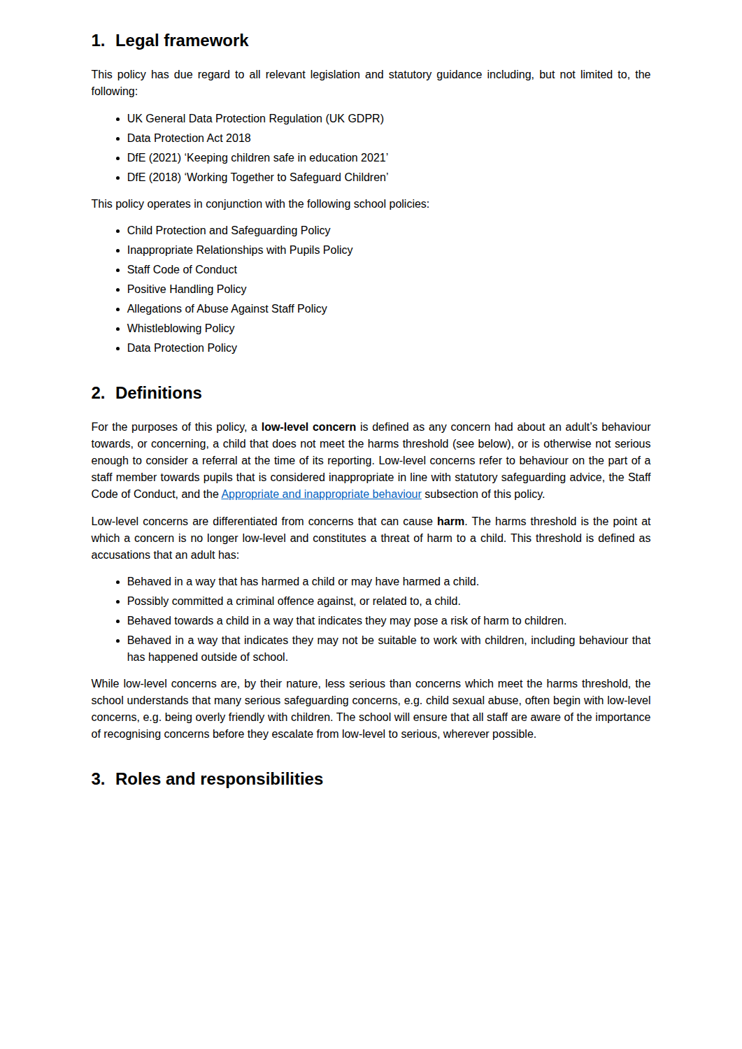1. Legal framework
This policy has due regard to all relevant legislation and statutory guidance including, but not limited to, the following:
UK General Data Protection Regulation (UK GDPR)
Data Protection Act 2018
DfE (2021) ‘Keeping children safe in education 2021’
DfE (2018) ‘Working Together to Safeguard Children’
This policy operates in conjunction with the following school policies:
Child Protection and Safeguarding Policy
Inappropriate Relationships with Pupils Policy
Staff Code of Conduct
Positive Handling Policy
Allegations of Abuse Against Staff Policy
Whistleblowing Policy
Data Protection Policy
2. Definitions
For the purposes of this policy, a low-level concern is defined as any concern had about an adult’s behaviour towards, or concerning, a child that does not meet the harms threshold (see below), or is otherwise not serious enough to consider a referral at the time of its reporting. Low-level concerns refer to behaviour on the part of a staff member towards pupils that is considered inappropriate in line with statutory safeguarding advice, the Staff Code of Conduct, and the Appropriate and inappropriate behaviour subsection of this policy.
Low-level concerns are differentiated from concerns that can cause harm. The harms threshold is the point at which a concern is no longer low-level and constitutes a threat of harm to a child. This threshold is defined as accusations that an adult has:
Behaved in a way that has harmed a child or may have harmed a child.
Possibly committed a criminal offence against, or related to, a child.
Behaved towards a child in a way that indicates they may pose a risk of harm to children.
Behaved in a way that indicates they may not be suitable to work with children, including behaviour that has happened outside of school.
While low-level concerns are, by their nature, less serious than concerns which meet the harms threshold, the school understands that many serious safeguarding concerns, e.g. child sexual abuse, often begin with low-level concerns, e.g. being overly friendly with children. The school will ensure that all staff are aware of the importance of recognising concerns before they escalate from low-level to serious, wherever possible.
3. Roles and responsibilities